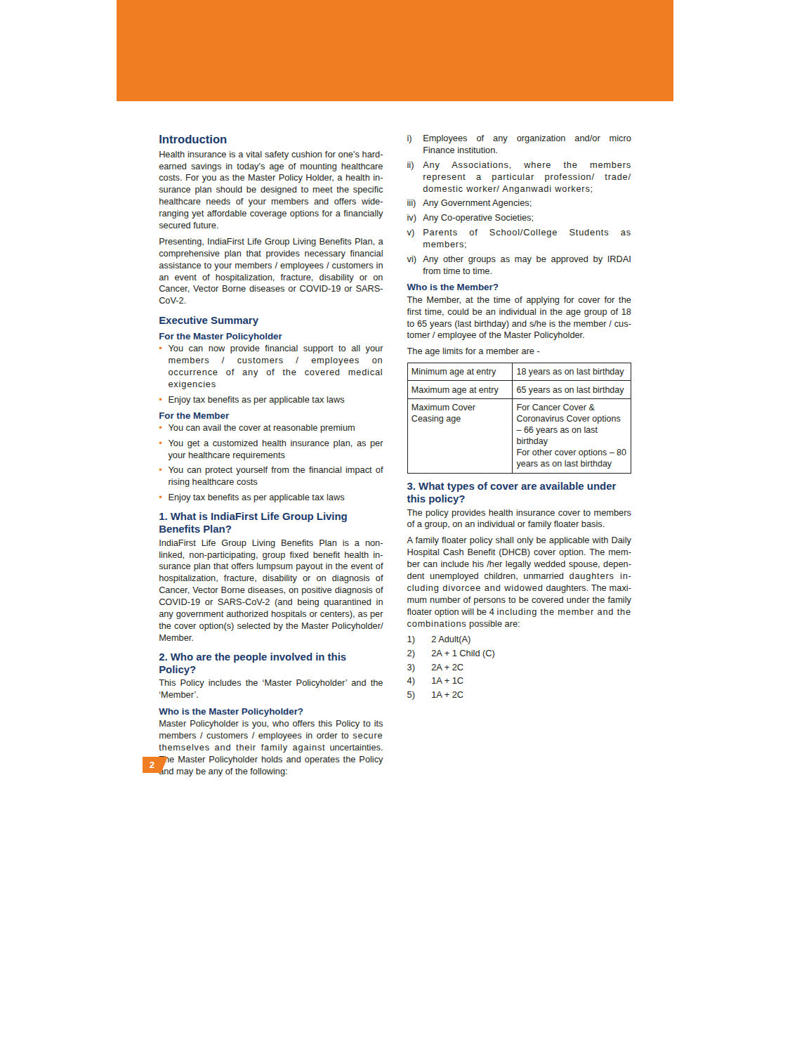Introduction
Health insurance is a vital safety cushion for one's hard-earned savings in today's age of mounting healthcare costs. For you as the Master Policy Holder, a health insurance plan should be designed to meet the specific healthcare needs of your members and offers wide-ranging yet affordable coverage options for a financially secured future.
Presenting, IndiaFirst Life Group Living Benefits Plan, a comprehensive plan that provides necessary financial assistance to your members / employees / customers in an event of hospitalization, fracture, disability or on Cancer, Vector Borne diseases or COVID-19 or SARS-CoV-2.
Executive Summary
For the Master Policyholder
You can now provide financial support to all your members / customers / employees on occurrence of any of the covered medical exigencies
Enjoy tax benefits as per applicable tax laws
For the Member
You can avail the cover at reasonable premium
You get a customized health insurance plan, as per your healthcare requirements
You can protect yourself from the financial impact of rising healthcare costs
Enjoy tax benefits as per applicable tax laws
1. What is IndiaFirst Life Group Living Benefits Plan?
IndiaFirst Life Group Living Benefits Plan is a non-linked, non-participating, group fixed benefit health insurance plan that offers lumpsum payout in the event of hospitalization, fracture, disability or on diagnosis of Cancer, Vector Borne diseases, on positive diagnosis of COVID-19 or SARS-CoV-2 (and being quarantined in any government authorized hospitals or centers), as per the cover option(s) selected by the Master Policyholder/ Member.
2. Who are the people involved in this Policy?
This Policy includes the ‘Master Policyholder’ and the ‘Member’.
Who is the Master Policyholder?
Master Policyholder is you, who offers this Policy to its members / customers / employees in order to secure themselves and their family against uncertainties. The Master Policyholder holds and operates the Policy and may be any of the following:
i) Employees of any organization and/or micro Finance institution.
ii) Any Associations, where the members represent a particular profession/ trade/ domestic worker/ Anganwadi workers;
iii) Any Government Agencies;
iv) Any Co-operative Societies;
v) Parents of School/College Students as members;
vi) Any other groups as may be approved by IRDAI from time to time.
Who is the Member?
The Member, at the time of applying for cover for the first time, could be an individual in the age group of 18 to 65 years (last birthday) and s/he is the member / customer / employee of the Master Policyholder.
The age limits for a member are -
| Minimum age at entry | 18 years as on last birthday |
| Maximum age at entry | 65 years as on last birthday |
| Maximum Cover Ceasing age | For Cancer Cover & Coronavirus Cover options – 66 years as on last birthday For other cover options – 80 years as on last birthday |
3. What types of cover are available under this policy?
The policy provides health insurance cover to members of a group, on an individual or family floater basis.
A family floater policy shall only be applicable with Daily Hospital Cash Benefit (DHCB) cover option. The member can include his /her legally wedded spouse, dependent unemployed children, unmarried daughters including divorcee and widowed daughters. The maximum number of persons to be covered under the family floater option will be 4 including the member and the combinations possible are:
1) 2 Adult(A)
2) 2A + 1 Child (C)
3) 2A + 2C
4) 1A + 1C
5) 1A + 2C
2